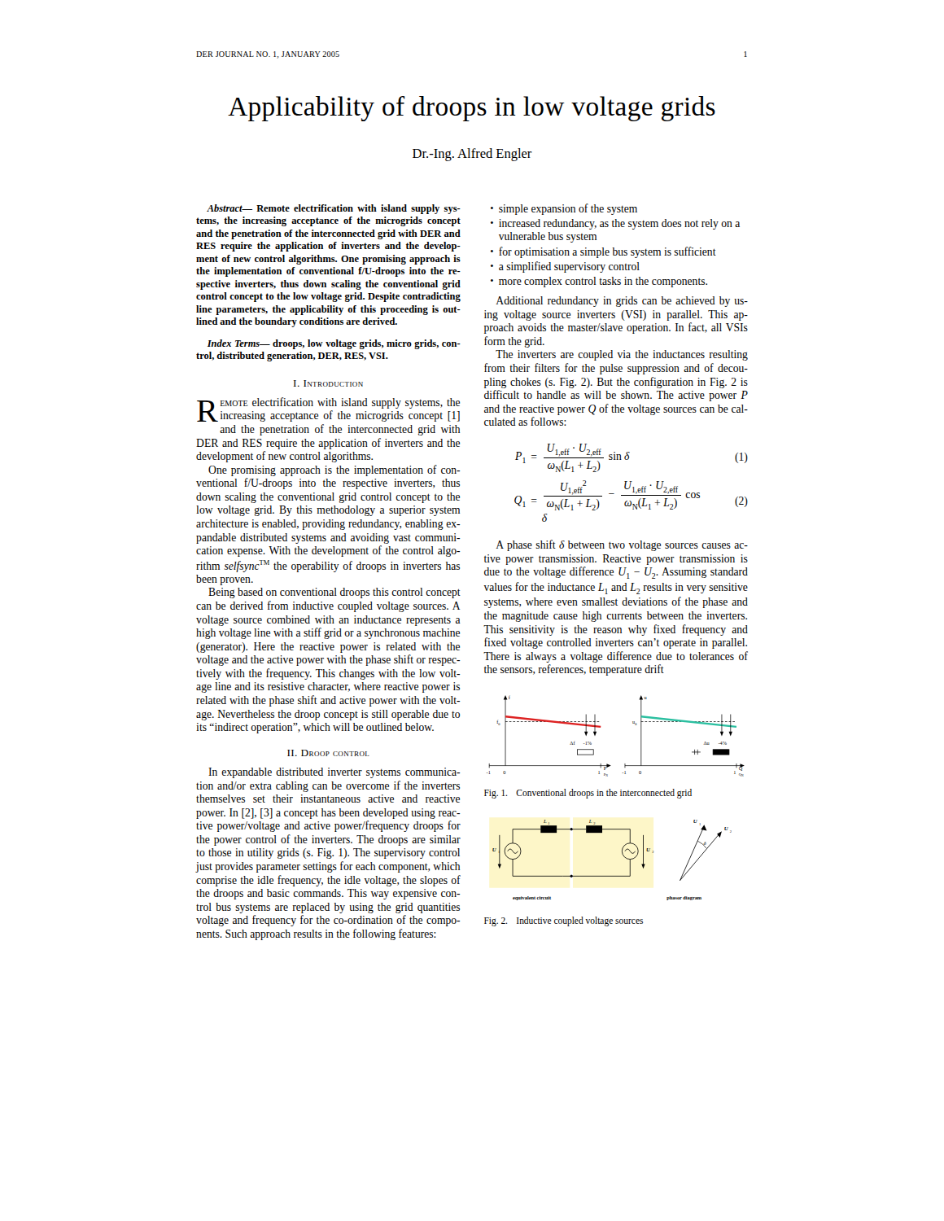DER Journal No. 1, January 2005
1
Applicability of droops in low voltage grids
Dr.-Ing. Alfred Engler
Abstract— Remote electrification with island supply systems, the increasing acceptance of the microgrids concept and the penetration of the interconnected grid with DER and RES require the application of inverters and the development of new control algorithms. One promising approach is the implementation of conventional f/U-droops into the respective inverters, thus down scaling the conventional grid control concept to the low voltage grid. Despite contradicting line parameters, the applicability of this proceeding is outlined and the boundary conditions are derived.
Index Terms— droops, low voltage grids, micro grids, control, distributed generation, DER, RES, VSI.
I. Introduction
Remote electrification with island supply systems, the increasing acceptance of the microgrids concept [1] and the penetration of the interconnected grid with DER and RES require the application of inverters and the development of new control algorithms.
One promising approach is the implementation of conventional f/U-droops into the respective inverters, thus down scaling the conventional grid control concept to the low voltage grid. By this methodology a superior system architecture is enabled, providing redundancy, enabling expandable distributed systems and avoiding vast communication expense. With the development of the control algorithm selfsync TM the operability of droops in inverters has been proven.
Being based on conventional droops this control concept can be derived from inductive coupled voltage sources. A voltage source combined with an inductance represents a high voltage line with a stiff grid or a synchronous machine (generator). Here the reactive power is related with the voltage and the active power with the phase shift or respectively with the frequency. This changes with the low voltage line and its resistive character, where reactive power is related with the phase shift and active power with the voltage. Nevertheless the droop concept is still operable due to its “indirect operation”, which will be outlined below.
II. Droop control
In expandable distributed inverter systems communication and/or extra cabling can be overcome if the inverters themselves set their instantaneous active and reactive power. In [2], [3] a concept has been developed using reactive power/voltage and active power/frequency droops for the power control of the inverters. The droops are similar to those in utility grids (s. Fig. 1). The supervisory control just provides parameter settings for each component, which comprise the idle frequency, the idle voltage, the slopes of the droops and basic commands. This way expensive control bus systems are replaced by using the grid quantities voltage and frequency for the co-ordination of the components. Such approach results in the following features:
simple expansion of the system
increased redundancy, as the system does not rely on a vulnerable bus system
for optimisation a simple bus system is sufficient
a simplified supervisory control
more complex control tasks in the components.
Additional redundancy in grids can be achieved by using voltage source inverters (VSI) in parallel. This approach avoids the master/slave operation. In fact, all VSIs form the grid.
The inverters are coupled via the inductances resulting from their filters for the pulse suppression and of decoupling chokes (s. Fig. 2). But the configuration in Fig. 2 is difficult to handle as will be shown. The active power P and the reactive power Q of the voltage sources can be calculated as follows:
| P 1 | = | U 1,eff · U 2,eff ω N ( L 1 + L 2 ) sin δ | (1) |
| Q 1 | = | U 1,eff 2 ω N ( L 1 + L 2 ) − U 1,eff · U 2,eff ω N ( L 1 + L 2 ) cos δ | (2) |
A phase shift δ between two voltage sources causes active power transmission. Reactive power transmission is due to the voltage difference U1 − U2. Assuming standard values for the inductance L1 and L2 results in very sensitive systems, where even smallest deviations of the phase and the magnitude cause high currents between the inverters. This sensitivity is the reason why fixed frequency and fixed voltage controlled inverters can’t operate in parallel. There is always a voltage difference due to tolerances of the sensors, references, temperature drift
f f0 Δf -1% -1 0 1 P PN u u0 Δu -4% -1 0 1 Q QN
Fig. 1. Conventional droops in the interconnected grid
U 1 U 2 L 1 L 2 U 1 U 2 δ equivalent circuit phasor diagram
Fig. 2. Inductive coupled voltage sources